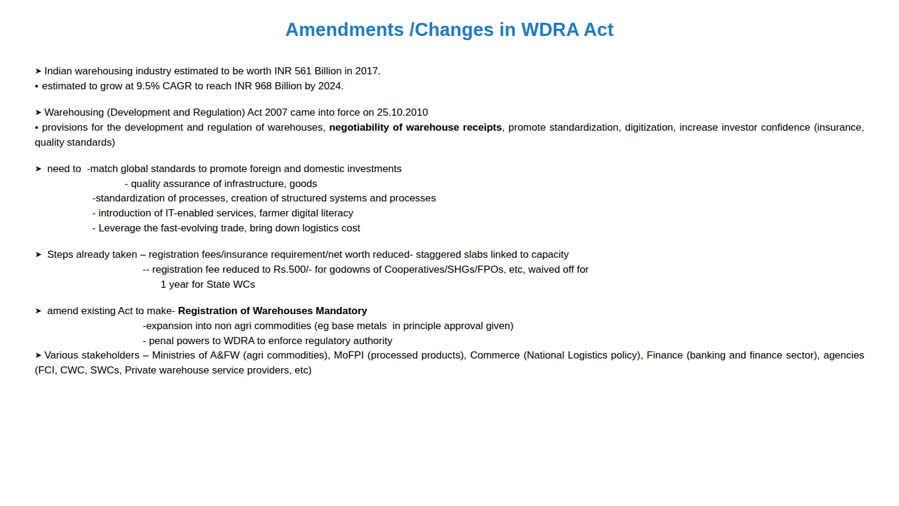Amendments /Changes in WDRA Act
Indian warehousing industry estimated to be worth INR 561 Billion in 2017.
estimated to grow at 9.5% CAGR to reach INR 968 Billion by 2024.
Warehousing (Development and Regulation) Act 2007 came into force on 25.10.2010
provisions for the development and regulation of warehouses, negotiability of warehouse receipts, promote standardization, digitization, increase investor confidence (insurance, quality standards)
need to -match global standards to promote foreign and domestic investments
- quality assurance of infrastructure, goods
-standardization of processes, creation of structured systems and processes
- introduction of IT-enabled services, farmer digital literacy
- Leverage the fast-evolving trade, bring down logistics cost
Steps already taken – registration fees/insurance requirement/net worth reduced- staggered slabs linked to capacity
-- registration fee reduced to Rs.500/- for godowns of Cooperatives/SHGs/FPOs, etc, waived off for
1 year for State WCs
amend existing Act to make- Registration of Warehouses Mandatory
-expansion into non agri commodities (eg base metals in principle approval given)
- penal powers to WDRA to enforce regulatory authority
Various stakeholders – Ministries of A&FW (agri commodities), MoFPI (processed products), Commerce (National Logistics policy), Finance (banking and finance sector), agencies (FCI, CWC, SWCs, Private warehouse service providers, etc)